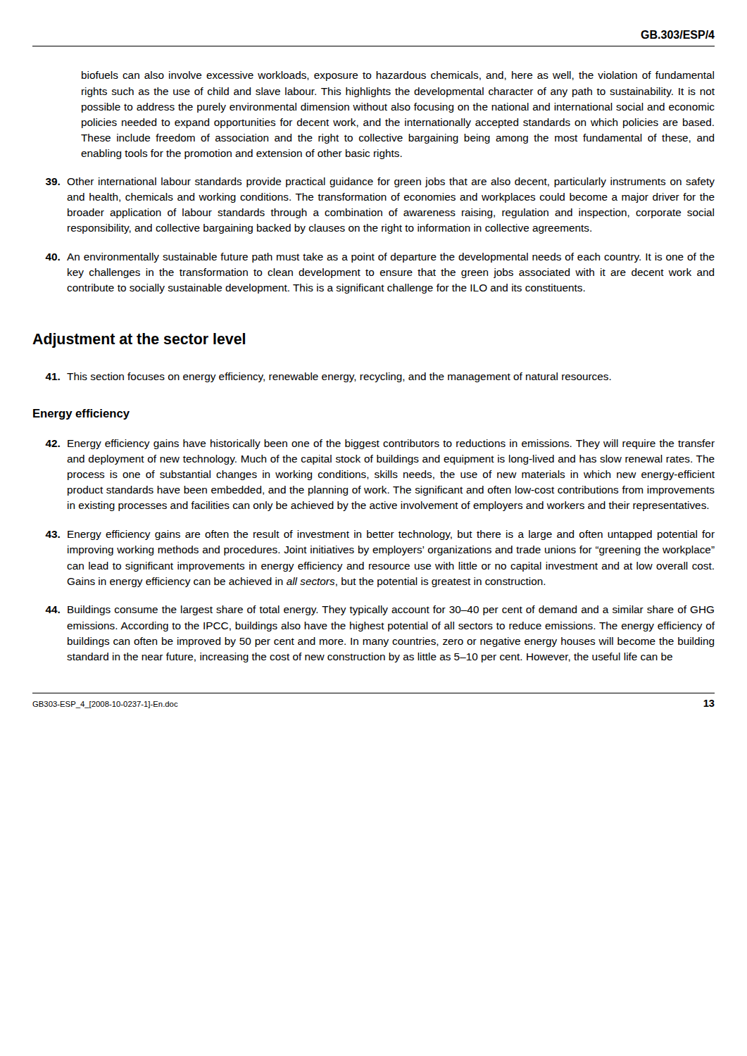GB.303/ESP/4
biofuels can also involve excessive workloads, exposure to hazardous chemicals, and, here as well, the violation of fundamental rights such as the use of child and slave labour. This highlights the developmental character of any path to sustainability. It is not possible to address the purely environmental dimension without also focusing on the national and international social and economic policies needed to expand opportunities for decent work, and the internationally accepted standards on which policies are based. These include freedom of association and the right to collective bargaining being among the most fundamental of these, and enabling tools for the promotion and extension of other basic rights.
39. Other international labour standards provide practical guidance for green jobs that are also decent, particularly instruments on safety and health, chemicals and working conditions. The transformation of economies and workplaces could become a major driver for the broader application of labour standards through a combination of awareness raising, regulation and inspection, corporate social responsibility, and collective bargaining backed by clauses on the right to information in collective agreements.
40. An environmentally sustainable future path must take as a point of departure the developmental needs of each country. It is one of the key challenges in the transformation to clean development to ensure that the green jobs associated with it are decent work and contribute to socially sustainable development. This is a significant challenge for the ILO and its constituents.
Adjustment at the sector level
41. This section focuses on energy efficiency, renewable energy, recycling, and the management of natural resources.
Energy efficiency
42. Energy efficiency gains have historically been one of the biggest contributors to reductions in emissions. They will require the transfer and deployment of new technology. Much of the capital stock of buildings and equipment is long-lived and has slow renewal rates. The process is one of substantial changes in working conditions, skills needs, the use of new materials in which new energy-efficient product standards have been embedded, and the planning of work. The significant and often low-cost contributions from improvements in existing processes and facilities can only be achieved by the active involvement of employers and workers and their representatives.
43. Energy efficiency gains are often the result of investment in better technology, but there is a large and often untapped potential for improving working methods and procedures. Joint initiatives by employers’ organizations and trade unions for “greening the workplace” can lead to significant improvements in energy efficiency and resource use with little or no capital investment and at low overall cost. Gains in energy efficiency can be achieved in all sectors, but the potential is greatest in construction.
44. Buildings consume the largest share of total energy. They typically account for 30–40 per cent of demand and a similar share of GHG emissions. According to the IPCC, buildings also have the highest potential of all sectors to reduce emissions. The energy efficiency of buildings can often be improved by 50 per cent and more. In many countries, zero or negative energy houses will become the building standard in the near future, increasing the cost of new construction by as little as 5–10 per cent. However, the useful life can be
GB303-ESP_4_[2008-10-0237-1]-En.doc 13